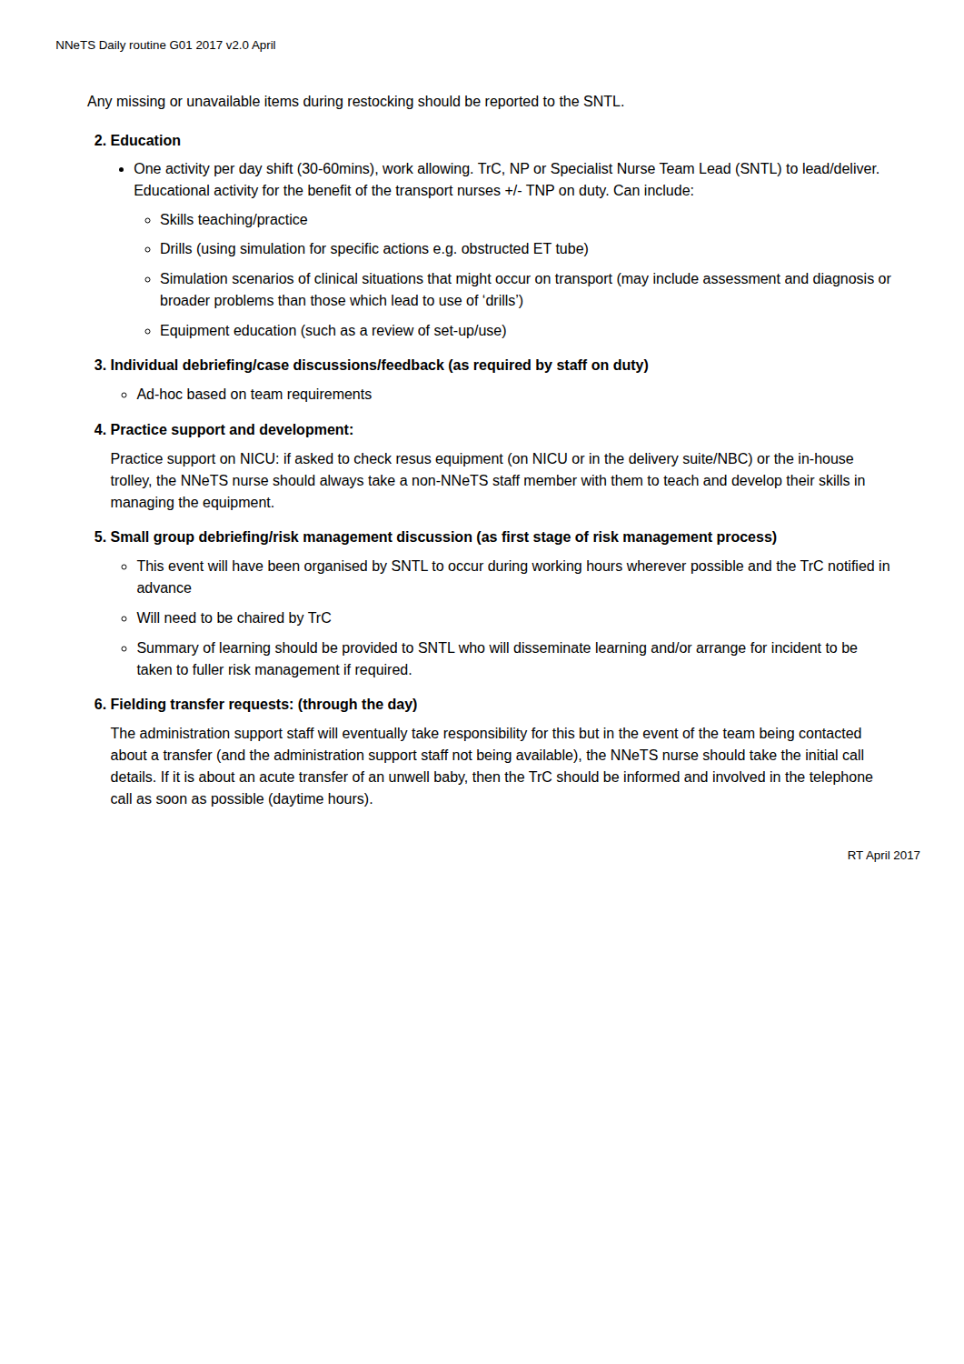NNeTS Daily routine G01 2017 v2.0 April
Any missing or unavailable items during restocking should be reported to the SNTL.
Education
One activity per day shift (30-60mins), work allowing. TrC, NP or Specialist Nurse Team Lead (SNTL) to lead/deliver. Educational activity for the benefit of the transport nurses +/- TNP on duty. Can include:
Skills teaching/practice
Drills (using simulation for specific actions e.g. obstructed ET tube)
Simulation scenarios of clinical situations that might occur on transport (may include assessment and diagnosis or broader problems than those which lead to use of ‘drills’)
Equipment education (such as a review of set-up/use)
Individual debriefing/case discussions/feedback (as required by staff on duty)
Ad-hoc based on team requirements
Practice support and development:
Practice support on NICU: if asked to check resus equipment (on NICU or in the delivery suite/NBC) or the in-house trolley, the NNeTS nurse should always take a non-NNeTS staff member with them to teach and develop their skills in managing the equipment.
Small group debriefing/risk management discussion (as first stage of risk management process)
This event will have been organised by SNTL to occur during working hours wherever possible and the TrC notified in advance
Will need to be chaired by TrC
Summary of learning should be provided to SNTL who will disseminate learning and/or arrange for incident to be taken to fuller risk management if required.
Fielding transfer requests: (through the day)
The administration support staff will eventually take responsibility for this but in the event of the team being contacted about a transfer (and the administration support staff not being available), the NNeTS nurse should take the initial call details. If it is about an acute transfer of an unwell baby, then the TrC should be informed and involved in the telephone call as soon as possible (daytime hours).
RT April 2017